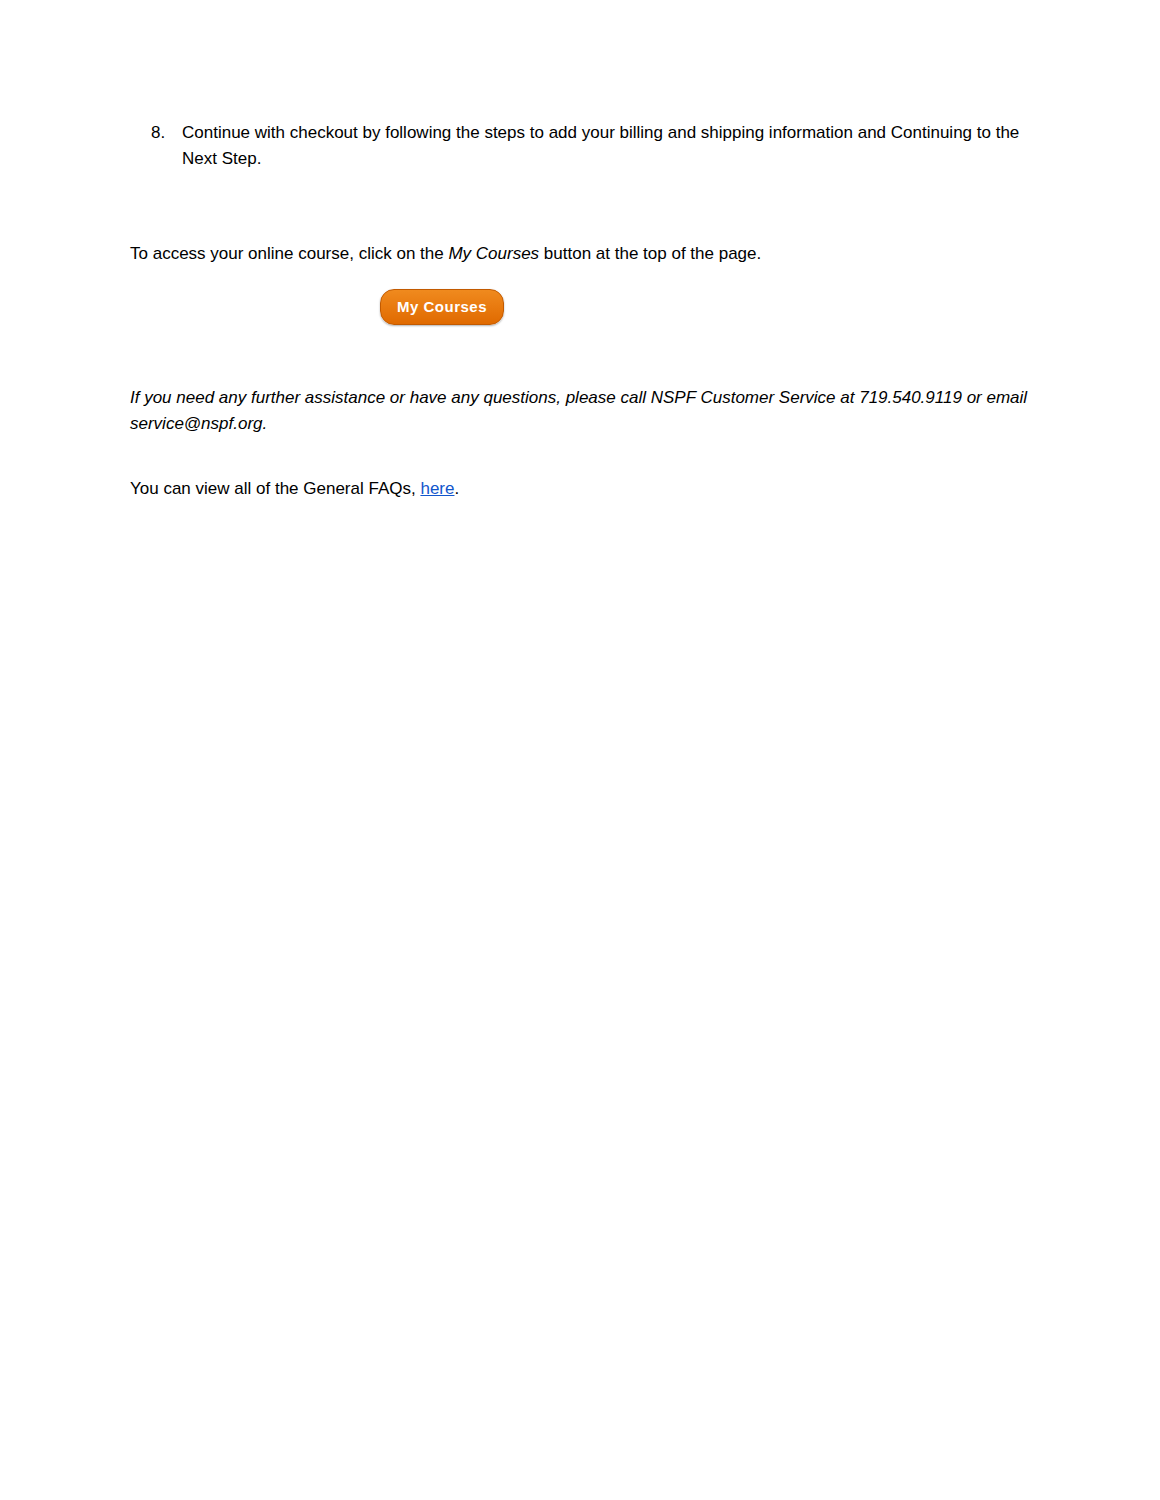Continue with checkout by following the steps to add your billing and shipping information and Continuing to the Next Step.
To access your online course, click on the My Courses button at the top of the page.
My Courses
If you need any further assistance or have any questions, please call NSPF Customer Service at 719.540.9119 or email service@nspf.org.
You can view all of the General FAQs, here.